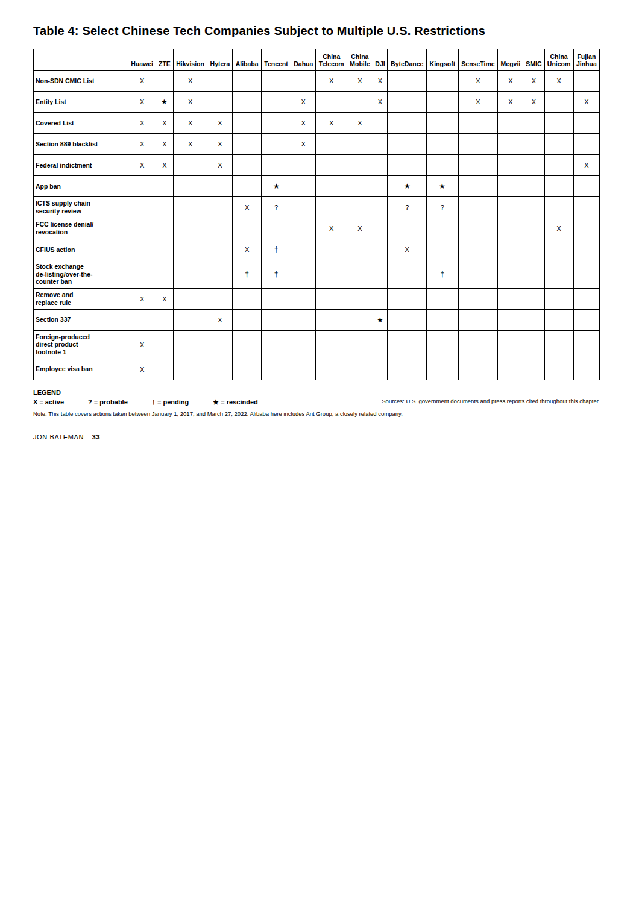Table 4: Select Chinese Tech Companies Subject to Multiple U.S. Restrictions
| | Huawei | ZTE | Hikvision | Hytera | Alibaba | Tencent | Dahua | China Telecom | China Mobile | DJI | ByteDance | Kingsoft | SenseTime | Megvii | SMIC | China Unicom | Fujian Jinhua |
| --- | --- | --- | --- | --- | --- | --- | --- | --- | --- | --- | --- | --- | --- | --- | --- | --- | --- |
| Non-SDN CMIC List | X | | X | | | | | X | X | X | | | X | X | X | X | |
| Entity List | X | ★ | X | | | | X | | | X | | | X | X | X | | X |
| Covered List | X | X | X | X | | | X | X | X | | | | | | | | |
| Section 889 blacklist | X | X | X | X | | | X | | | | | | | | | | |
| Federal indictment | X | X | | X | | | | | | | | | | | | | X |
| App ban | | | | | | ★ | | | | | ★ | ★ | | | | | |
| ICTS supply chain security review | | | | | X | ? | | | | | ? | ? | | | | | |
| FCC license denial/ revocation | | | | | | | | X | X | | | | | | | X | |
| CFIUS action | | | | | X | † | | | | | X | | | | | | |
| Stock exchange de-listing/over-the- counter ban | | | | | † | † | | | | | | † | | | | | |
| Remove and replace rule | X | X | | | | | | | | | | | | | | | |
| Section 337 | | | | X | | | | | | ★ | | | | | | | |
| Foreign-produced direct product footnote 1 | X | | | | | | | | | | | | | | | | |
| Employee visa ban | X | | | | | | | | | | | | | | | | |
LEGEND
X = active ? = probable † = pending ★ = rescinded
Sources: U.S. government documents and press reports cited throughout this chapter.
Note: This table covers actions taken between January 1, 2017, and March 27, 2022. Alibaba here includes Ant Group, a closely related company.
JON BATEMAN 33